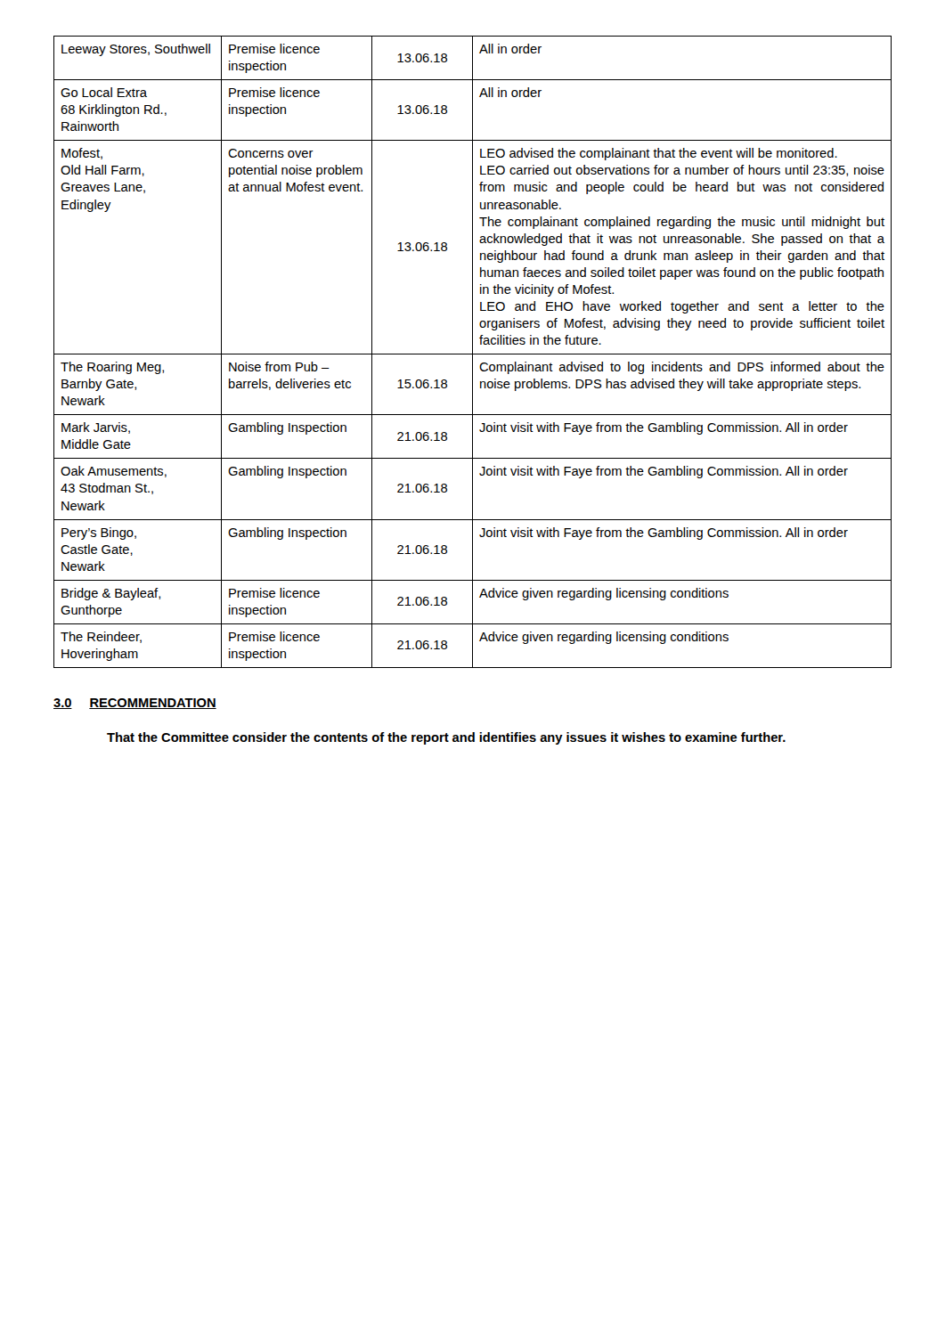| Leeway Stores, Southwell | Premise licence inspection | 13.06.18 | All in order |
| Go Local Extra 68 Kirklington Rd., Rainworth | Premise licence inspection | 13.06.18 | All in order |
| Mofest, Old Hall Farm, Greaves Lane, Edingley | Concerns over potential noise problem at annual Mofest event. | 13.06.18 | LEO advised the complainant that the event will be monitored. LEO carried out observations for a number of hours until 23:35, noise from music and people could be heard but was not considered unreasonable. The complainant complained regarding the music until midnight but acknowledged that it was not unreasonable. She passed on that a neighbour had found a drunk man asleep in their garden and that human faeces and soiled toilet paper was found on the public footpath in the vicinity of Mofest. LEO and EHO have worked together and sent a letter to the organisers of Mofest, advising they need to provide sufficient toilet facilities in the future. |
| The Roaring Meg, Barnby Gate, Newark | Noise from Pub – barrels, deliveries etc | 15.06.18 | Complainant advised to log incidents and DPS informed about the noise problems. DPS has advised they will take appropriate steps. |
| Mark Jarvis, Middle Gate | Gambling Inspection | 21.06.18 | Joint visit with Faye from the Gambling Commission. All in order |
| Oak Amusements, 43 Stodman St., Newark | Gambling Inspection | 21.06.18 | Joint visit with Faye from the Gambling Commission. All in order |
| Pery’s Bingo, Castle Gate, Newark | Gambling Inspection | 21.06.18 | Joint visit with Faye from the Gambling Commission. All in order |
| Bridge & Bayleaf, Gunthorpe | Premise licence inspection | 21.06.18 | Advice given regarding licensing conditions |
| The Reindeer, Hoveringham | Premise licence inspection | 21.06.18 | Advice given regarding licensing conditions |
3.0 RECOMMENDATION
That the Committee consider the contents of the report and identifies any issues it wishes to examine further.